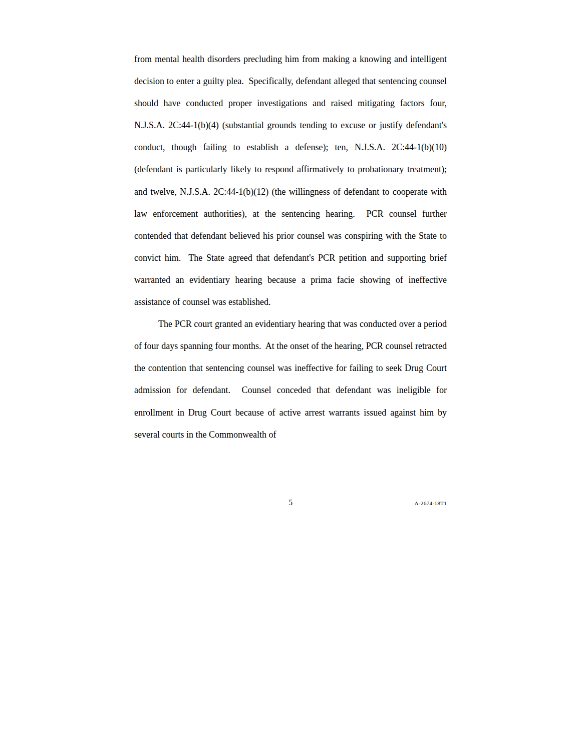from mental health disorders precluding him from making a knowing and intelligent decision to enter a guilty plea. Specifically, defendant alleged that sentencing counsel should have conducted proper investigations and raised mitigating factors four, N.J.S.A. 2C:44-1(b)(4) (substantial grounds tending to excuse or justify defendant's conduct, though failing to establish a defense); ten, N.J.S.A. 2C:44-1(b)(10) (defendant is particularly likely to respond affirmatively to probationary treatment); and twelve, N.J.S.A. 2C:44-1(b)(12) (the willingness of defendant to cooperate with law enforcement authorities), at the sentencing hearing. PCR counsel further contended that defendant believed his prior counsel was conspiring with the State to convict him. The State agreed that defendant's PCR petition and supporting brief warranted an evidentiary hearing because a prima facie showing of ineffective assistance of counsel was established.
The PCR court granted an evidentiary hearing that was conducted over a period of four days spanning four months. At the onset of the hearing, PCR counsel retracted the contention that sentencing counsel was ineffective for failing to seek Drug Court admission for defendant. Counsel conceded that defendant was ineligible for enrollment in Drug Court because of active arrest warrants issued against him by several courts in the Commonwealth of
5
A-2674-18T1